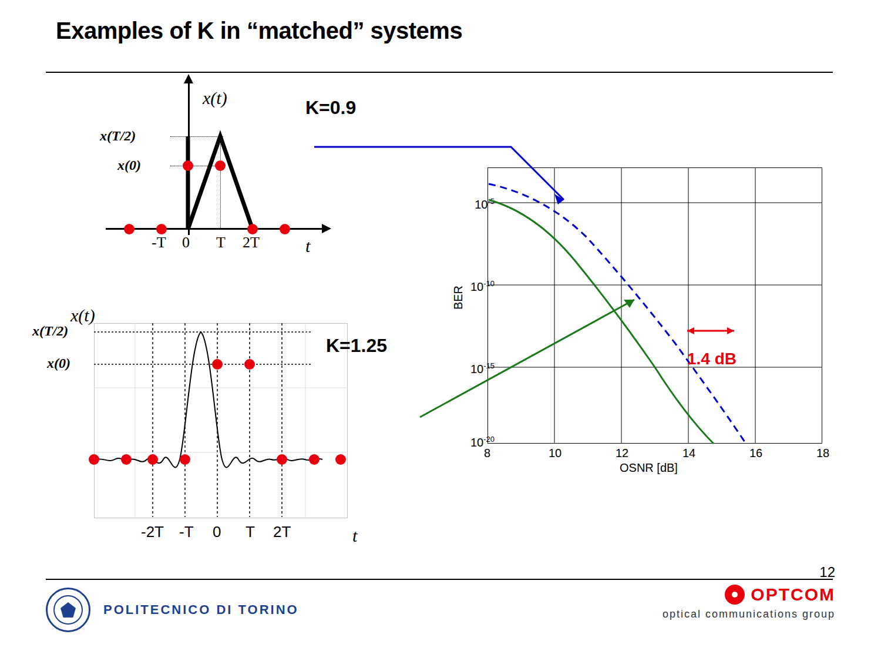Examples of K in “matched” systems
x(t)
x(T/2)
x(0)
-T
0
T
2T
t
K=0.9
x(t)
x(T/2)
x(0)
-2T
-T
0
T
2T
t
K=1.25
BER
OSNR [dB]
10-5
10-10
10-15
10-20
8
10
12
14
16
18
1.4 dB
POLITECNICO DI TORINO
12
OPTCOM
optical communications group